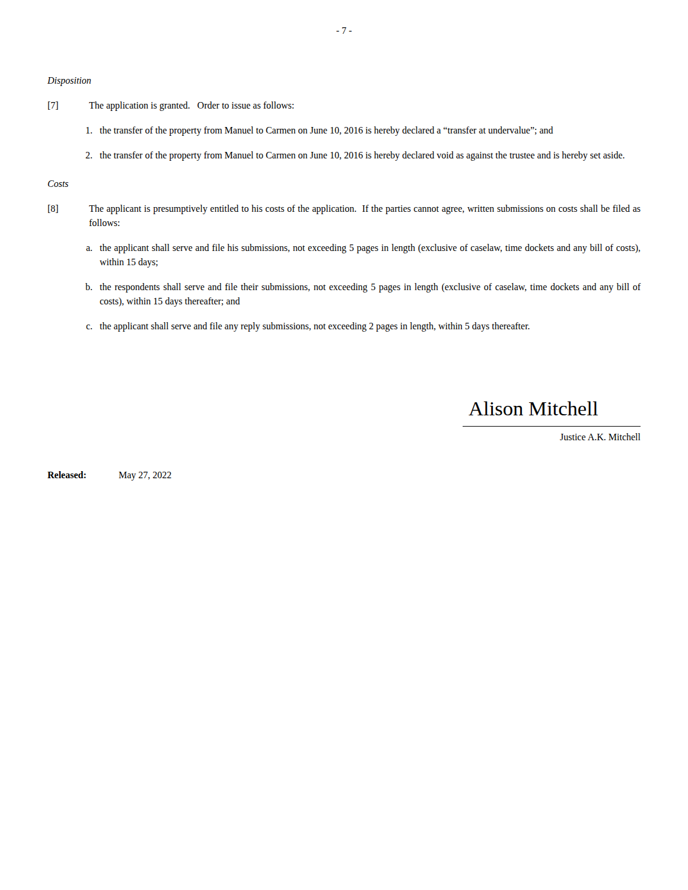- 7 -
Disposition
[7]
The application is granted. Order to issue as follows:
the transfer of the property from Manuel to Carmen on June 10, 2016 is hereby declared a “transfer at undervalue”; and
the transfer of the property from Manuel to Carmen on June 10, 2016 is hereby declared void as against the trustee and is hereby set aside.
Costs
[8]
The applicant is presumptively entitled to his costs of the application. If the parties cannot agree, written submissions on costs shall be filed as follows:
the applicant shall serve and file his submissions, not exceeding 5 pages in length (exclusive of caselaw, time dockets and any bill of costs), within 15 days;
the respondents shall serve and file their submissions, not exceeding 5 pages in length (exclusive of caselaw, time dockets and any bill of costs), within 15 days thereafter; and
the applicant shall serve and file any reply submissions, not exceeding 2 pages in length, within 5 days thereafter.
Alison Mitchell
Justice A.K. Mitchell
Released: May 27, 2022